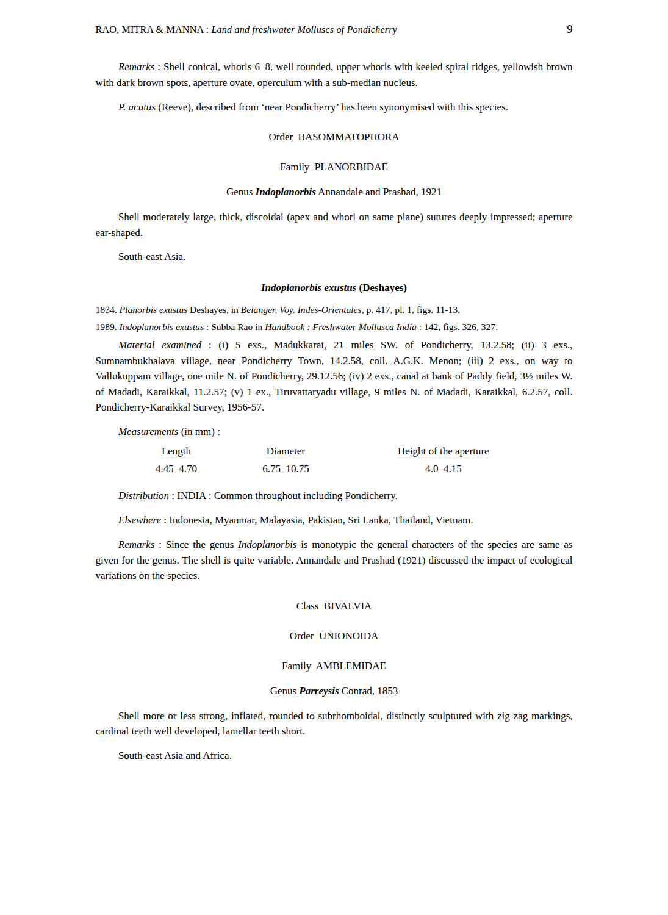RAO, MITRA & MANNA : Land and freshwater Molluscs of Pondicherry 9
Remarks : Shell conical, whorls 6–8, well rounded, upper whorls with keeled spiral ridges, yellowish brown with dark brown spots, aperture ovate, operculum with a sub-median nucleus.
P. acutus (Reeve), described from ‘near Pondicherry’ has been synonymised with this species.
Order BASOMMATOPHORA
Family PLANORBIDAE
Genus Indoplanorbis Annandale and Prashad, 1921
Shell moderately large, thick, discoidal (apex and whorl on same plane) sutures deeply impressed; aperture ear-shaped.
South-east Asia.
Indoplanorbis exustus (Deshayes)
1834. Planorbis exustus Deshayes, in Belanger, Voy. Indes-Orientales, p. 417, pl. 1, figs. 11-13.
1989. Indoplanorbis exustus : Subba Rao in Handbook : Freshwater Mollusca India : 142, figs. 326, 327.
Material examined : (i) 5 exs., Madukkarai, 21 miles SW. of Pondicherry, 13.2.58; (ii) 3 exs., Sumnambukhalava village, near Pondicherry Town, 14.2.58, coll. A.G.K. Menon; (iii) 2 exs., on way to Vallukuppam village, one mile N. of Pondicherry, 29.12.56; (iv) 2 exs., canal at bank of Paddy field, 3½ miles W. of Madadi, Karaikkal, 11.2.57; (v) 1 ex., Tiruvattaryadu village, 9 miles N. of Madadi, Karaikkal, 6.2.57, coll. Pondicherry-Karaikkal Survey, 1956-57.
Measurements (in mm) :
| Length | Diameter | Height of the aperture |
| --- | --- | --- |
| 4.45–4.70 | 6.75–10.75 | 4.0–4.15 |
Distribution : INDIA : Common throughout including Pondicherry.
Elsewhere : Indonesia, Myanmar, Malayasia, Pakistan, Sri Lanka, Thailand, Vietnam.
Remarks : Since the genus Indoplanorbis is monotypic the general characters of the species are same as given for the genus. The shell is quite variable. Annandale and Prashad (1921) discussed the impact of ecological variations on the species.
Class BIVALVIA
Order UNIONOIDA
Family AMBLEMIDAE
Genus Parreysis Conrad, 1853
Shell more or less strong, inflated, rounded to subrhomboidal, distinctly sculptured with zig zag markings, cardinal teeth well developed, lamellar teeth short.
South-east Asia and Africa.